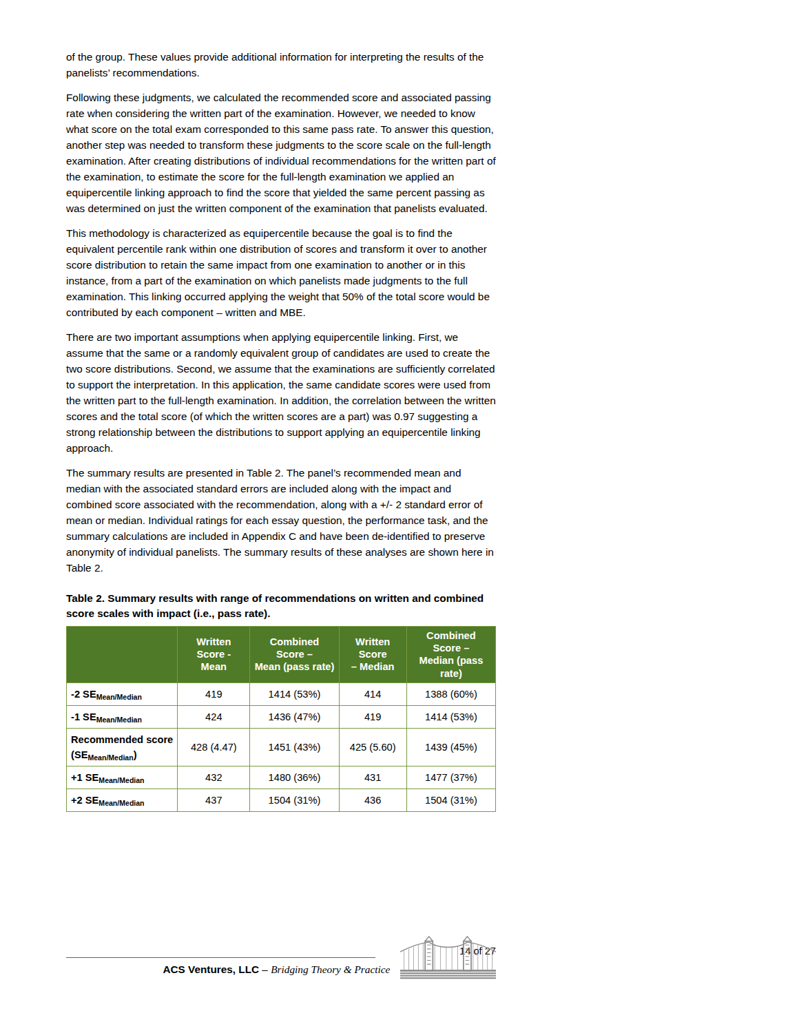of the group. These values provide additional information for interpreting the results of the panelists’ recommendations.
Following these judgments, we calculated the recommended score and associated passing rate when considering the written part of the examination. However, we needed to know what score on the total exam corresponded to this same pass rate. To answer this question, another step was needed to transform these judgments to the score scale on the full-length examination. After creating distributions of individual recommendations for the written part of the examination, to estimate the score for the full-length examination we applied an equipercentile linking approach to find the score that yielded the same percent passing as was determined on just the written component of the examination that panelists evaluated.
This methodology is characterized as equipercentile because the goal is to find the equivalent percentile rank within one distribution of scores and transform it over to another score distribution to retain the same impact from one examination to another or in this instance, from a part of the examination on which panelists made judgments to the full examination. This linking occurred applying the weight that 50% of the total score would be contributed by each component – written and MBE.
There are two important assumptions when applying equipercentile linking. First, we assume that the same or a randomly equivalent group of candidates are used to create the two score distributions. Second, we assume that the examinations are sufficiently correlated to support the interpretation. In this application, the same candidate scores were used from the written part to the full-length examination. In addition, the correlation between the written scores and the total score (of which the written scores are a part) was 0.97 suggesting a strong relationship between the distributions to support applying an equipercentile linking approach.
The summary results are presented in Table 2. The panel’s recommended mean and median with the associated standard errors are included along with the impact and combined score associated with the recommendation, along with a +/- 2 standard error of mean or median. Individual ratings for each essay question, the performance task, and the summary calculations are included in Appendix C and have been de-identified to preserve anonymity of individual panelists. The summary results of these analyses are shown here in Table 2.
Table 2. Summary results with range of recommendations on written and combined score scales with impact (i.e., pass rate).
| | Written Score - Mean | Combined Score – Mean (pass rate) | Written Score – Median | Combined Score – Median (pass rate) |
| --- | --- | --- | --- | --- |
| -2 SE Mean/Median | 419 | 1414 (53%) | 414 | 1388 (60%) |
| -1 SE Mean/Median | 424 | 1436 (47%) | 419 | 1414 (53%) |
| Recommended score (SE Mean/Median ) | 428 (4.47) | 1451 (43%) | 425 (5.60) | 1439 (45%) |
| +1 SE Mean/Median | 432 | 1480 (36%) | 431 | 1477 (37%) |
| +2 SE Mean/Median | 437 | 1504 (31%) | 436 | 1504 (31%) |
14 of 27
ACS Ventures, LLC – Bridging Theory & Practice